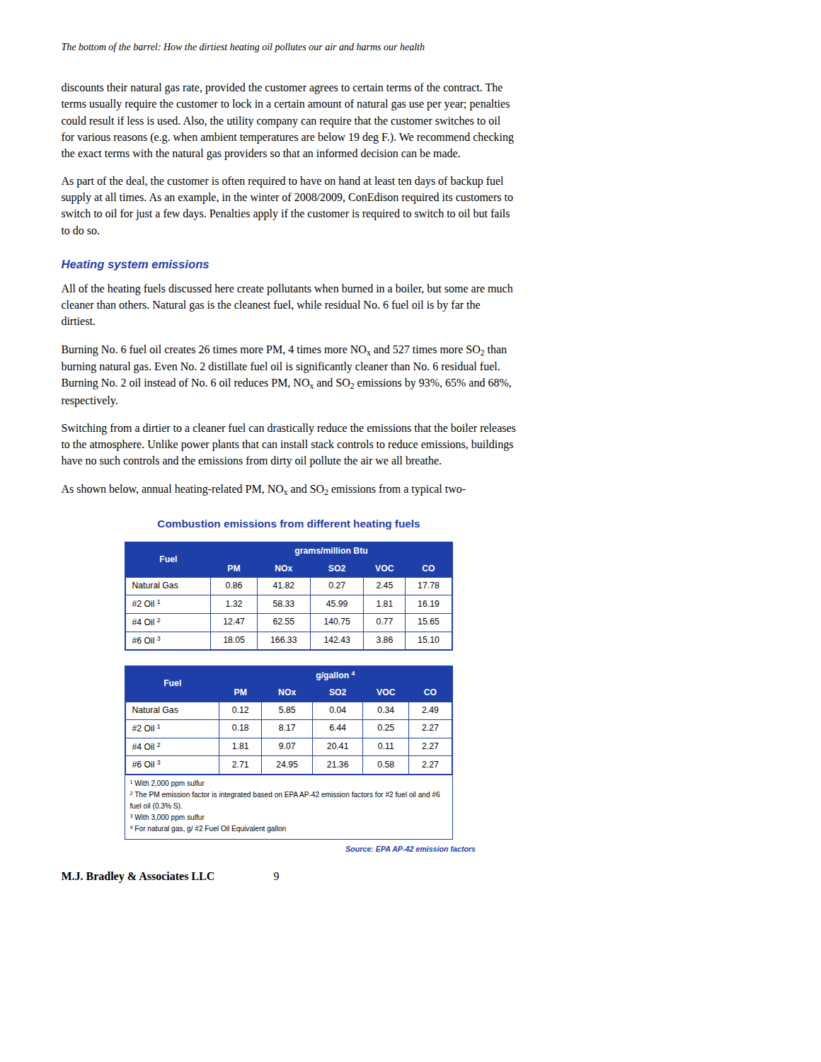The bottom of the barrel: How the dirtiest heating oil pollutes our air and harms our health
discounts their natural gas rate, provided the customer agrees to certain terms of the contract. The terms usually require the customer to lock in a certain amount of natural gas use per year; penalties could result if less is used. Also, the utility company can require that the customer switches to oil for various reasons (e.g. when ambient temperatures are below 19 deg F.). We recommend checking the exact terms with the natural gas providers so that an informed decision can be made.
As part of the deal, the customer is often required to have on hand at least ten days of backup fuel supply at all times. As an example, in the winter of 2008/2009, ConEdison required its customers to switch to oil for just a few days. Penalties apply if the customer is required to switch to oil but fails to do so.
Heating system emissions
All of the heating fuels discussed here create pollutants when burned in a boiler, but some are much cleaner than others. Natural gas is the cleanest fuel, while residual No. 6 fuel oil is by far the dirtiest.
Burning No. 6 fuel oil creates 26 times more PM, 4 times more NOx and 527 times more SO2 than burning natural gas. Even No. 2 distillate fuel oil is significantly cleaner than No. 6 residual fuel. Burning No. 2 oil instead of No. 6 oil reduces PM, NOx and SO2 emissions by 93%, 65% and 68%, respectively.
Switching from a dirtier to a cleaner fuel can drastically reduce the emissions that the boiler releases to the atmosphere. Unlike power plants that can install stack controls to reduce emissions, buildings have no such controls and the emissions from dirty oil pollute the air we all breathe.
As shown below, annual heating-related PM, NOx and SO2 emissions from a typical two-
Combustion emissions from different heating fuels
| Fuel | grams/million Btu |
| --- | --- |
| PM | NOx | SO2 | VOC | CO |
| Natural Gas | 0.86 | 41.82 | 0.27 | 2.45 | 17.78 |
| #2 Oil 1 | 1.32 | 58.33 | 45.99 | 1.81 | 16.19 |
| #4 Oil 2 | 12.47 | 62.55 | 140.75 | 0.77 | 15.65 |
| #6 Oil 3 | 18.05 | 166.33 | 142.43 | 3.86 | 15.10 |
| Fuel | g/gallon 4 |
| --- | --- |
| PM | NOx | SO2 | VOC | CO |
| Natural Gas | 0.12 | 5.85 | 0.04 | 0.34 | 2.49 |
| #2 Oil 1 | 0.18 | 8.17 | 6.44 | 0.25 | 2.27 |
| #4 Oil 2 | 1.81 | 9.07 | 20.41 | 0.11 | 2.27 |
| #6 Oil 3 | 2.71 | 24.95 | 21.36 | 0.58 | 2.27 |
1 With 2,000 ppm sulfur
2 The PM emission factor is integrated based on EPA AP-42 emission factors for #2 fuel oil and #6 fuel oil (0.3% S).
3 With 3,000 ppm sulfur
4 For natural gas, g/ #2 Fuel Oil Equivalent gallon
Source: EPA AP-42 emission factors
M.J. Bradley & Associates LLC 9